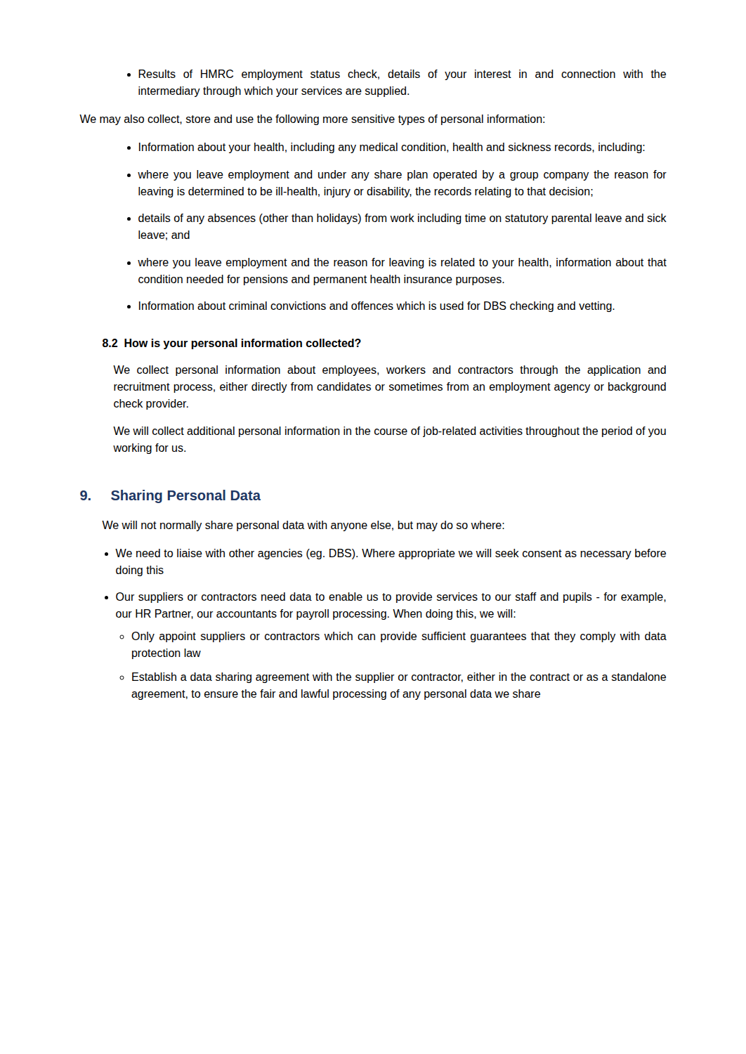Results of HMRC employment status check, details of your interest in and connection with the intermediary through which your services are supplied.
We may also collect, store and use the following more sensitive types of personal information:
Information about your health, including any medical condition, health and sickness records, including:
where you leave employment and under any share plan operated by a group company the reason for leaving is determined to be ill-health, injury or disability, the records relating to that decision;
details of any absences (other than holidays) from work including time on statutory parental leave and sick leave; and
where you leave employment and the reason for leaving is related to your health, information about that condition needed for pensions and permanent health insurance purposes.
Information about criminal convictions and offences which is used for DBS checking and vetting.
8.2 How is your personal information collected?
We collect personal information about employees, workers and contractors through the application and recruitment process, either directly from candidates or sometimes from an employment agency or background check provider.
We will collect additional personal information in the course of job-related activities throughout the period of you working for us.
9. Sharing Personal Data
We will not normally share personal data with anyone else, but may do so where:
We need to liaise with other agencies (eg. DBS). Where appropriate we will seek consent as necessary before doing this
Our suppliers or contractors need data to enable us to provide services to our staff and pupils - for example, our HR Partner, our accountants for payroll processing. When doing this, we will:
Only appoint suppliers or contractors which can provide sufficient guarantees that they comply with data protection law
Establish a data sharing agreement with the supplier or contractor, either in the contract or as a standalone agreement, to ensure the fair and lawful processing of any personal data we share